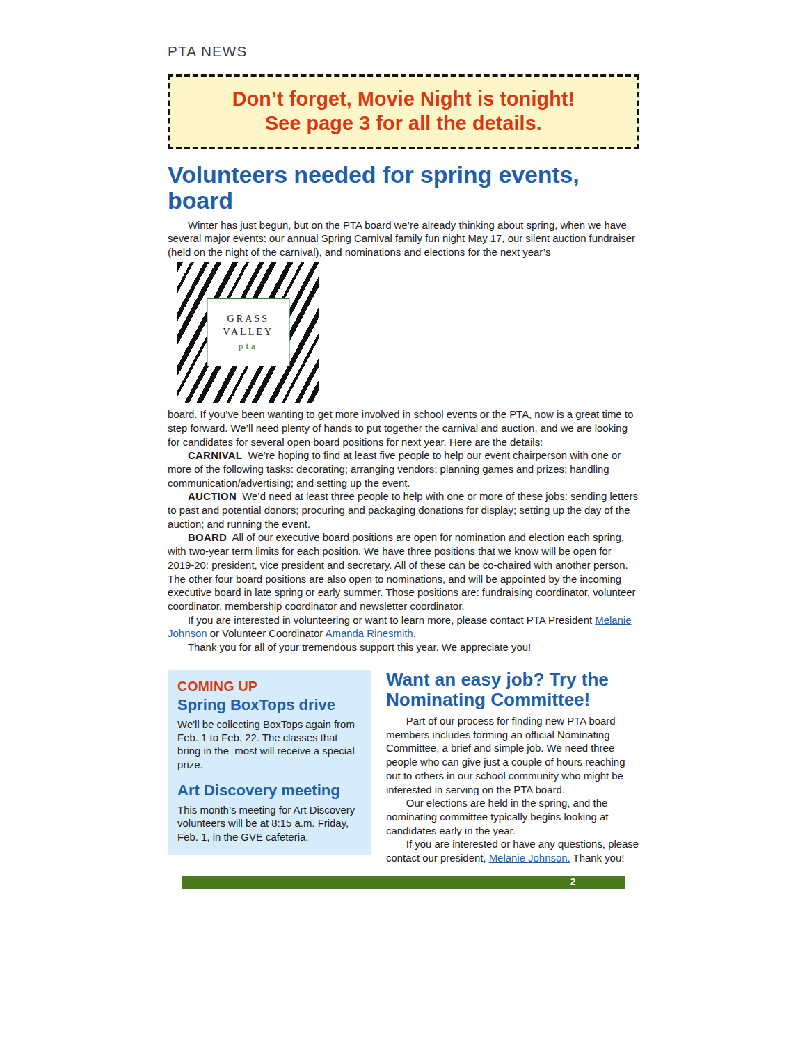PTA NEWS
Don’t forget, Movie Night is tonight!
See page 3 for all the details.
Volunteers needed for spring events, board
Winter has just begun, but on the PTA board we’re already thinking about spring, when we have several major events: our annual Spring Carnival family fun night May 17, our silent auction fundraiser (held on the night of the carnival), and nominations and elections for the next year’s
GRASS VALLEY pta
board. If you’ve been wanting to get more involved in school events or the PTA, now is a great time to step forward. We’ll need plenty of hands to put together the carnival and auction, and we are looking for candidates for several open board positions for next year. Here are the details:
CARNIVAL We’re hoping to find at least five people to help our event chairperson with one or more of the following tasks: decorating; arranging vendors; planning games and prizes; handling communication/advertising; and setting up the event.
AUCTION We’d need at least three people to help with one or more of these jobs: sending letters to past and potential donors; procuring and packaging donations for display; setting up the day of the auction; and running the event.
BOARD All of our executive board positions are open for nomination and election each spring, with two-year term limits for each position. We have three positions that we know will be open for 2019-20: president, vice president and secretary. All of these can be co-chaired with another person. The other four board positions are also open to nominations, and will be appointed by the incoming executive board in late spring or early summer. Those positions are: fundraising coordinator, volunteer coordinator, membership coordinator and newsletter coordinator.
If you are interested in volunteering or want to learn more, please contact PTA President Melanie Johnson or Volunteer Coordinator Amanda Rinesmith.
Thank you for all of your tremendous support this year. We appreciate you!
COMING UP
Spring BoxTops drive
We'll be collecting BoxTops again from Feb. 1 to Feb. 22. The classes that bring in the most will receive a special prize.
Art Discovery meeting
This month’s meeting for Art Discovery volunteers will be at 8:15 a.m. Friday, Feb. 1, in the GVE cafeteria.
Want an easy job? Try the Nominating Committee!
Part of our process for finding new PTA board members includes forming an official Nominating Committee, a brief and simple job. We need three people who can give just a couple of hours reaching out to others in our school community who might be interested in serving on the PTA board.
Our elections are held in the spring, and the nominating committee typically begins looking at candidates early in the year.
If you are interested or have any questions, please contact our president, Melanie Johnson. Thank you!
2